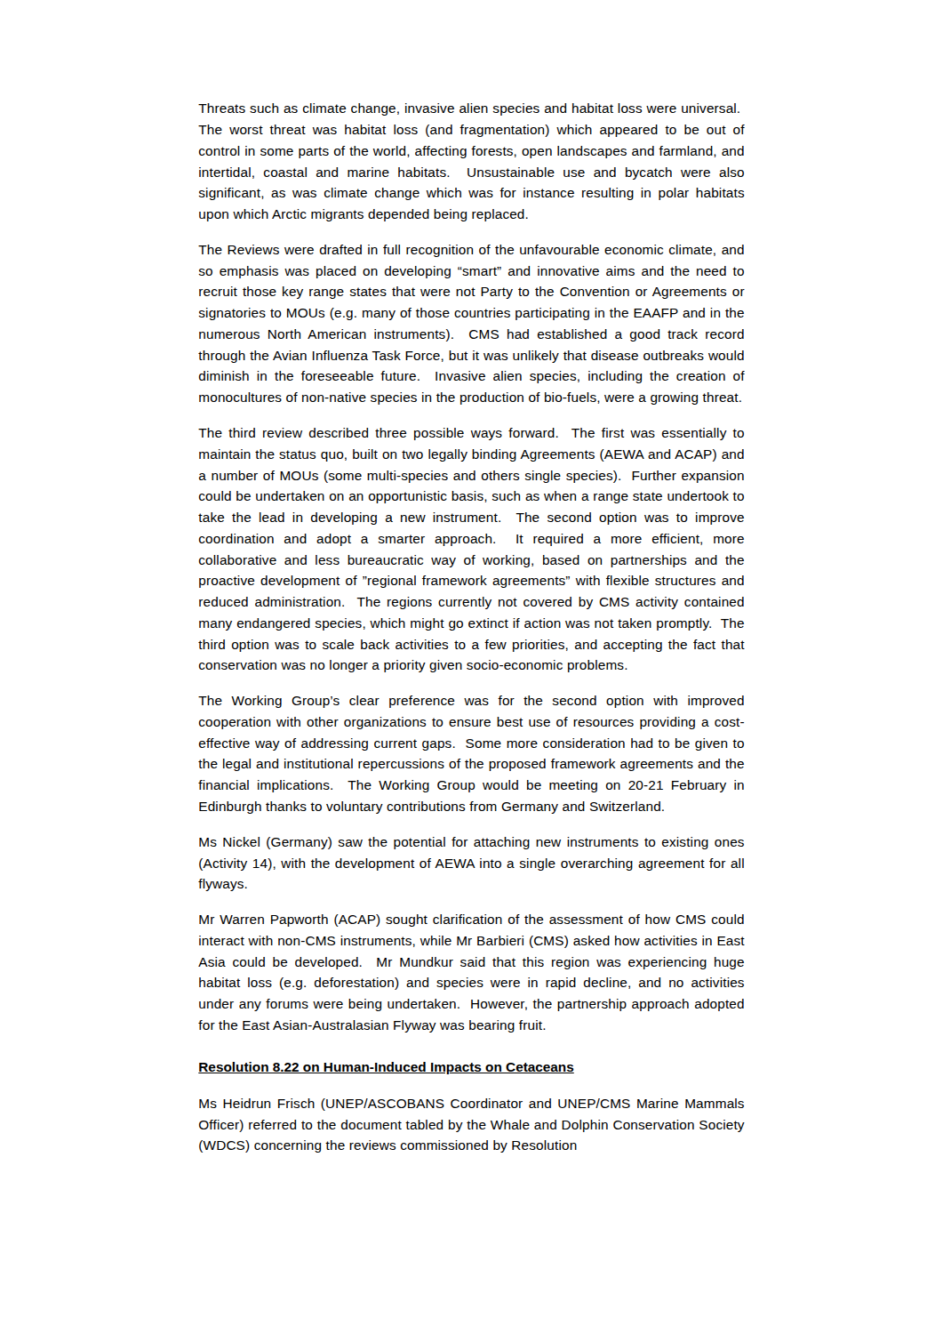Threats such as climate change, invasive alien species and habitat loss were universal. The worst threat was habitat loss (and fragmentation) which appeared to be out of control in some parts of the world, affecting forests, open landscapes and farmland, and intertidal, coastal and marine habitats. Unsustainable use and bycatch were also significant, as was climate change which was for instance resulting in polar habitats upon which Arctic migrants depended being replaced.
The Reviews were drafted in full recognition of the unfavourable economic climate, and so emphasis was placed on developing “smart” and innovative aims and the need to recruit those key range states that were not Party to the Convention or Agreements or signatories to MOUs (e.g. many of those countries participating in the EAAFP and in the numerous North American instruments). CMS had established a good track record through the Avian Influenza Task Force, but it was unlikely that disease outbreaks would diminish in the foreseeable future. Invasive alien species, including the creation of monocultures of non-native species in the production of bio-fuels, were a growing threat.
The third review described three possible ways forward. The first was essentially to maintain the status quo, built on two legally binding Agreements (AEWA and ACAP) and a number of MOUs (some multi-species and others single species). Further expansion could be undertaken on an opportunistic basis, such as when a range state undertook to take the lead in developing a new instrument. The second option was to improve coordination and adopt a smarter approach. It required a more efficient, more collaborative and less bureaucratic way of working, based on partnerships and the proactive development of ”regional framework agreements” with flexible structures and reduced administration. The regions currently not covered by CMS activity contained many endangered species, which might go extinct if action was not taken promptly. The third option was to scale back activities to a few priorities, and accepting the fact that conservation was no longer a priority given socio-economic problems.
The Working Group’s clear preference was for the second option with improved cooperation with other organizations to ensure best use of resources providing a cost-effective way of addressing current gaps. Some more consideration had to be given to the legal and institutional repercussions of the proposed framework agreements and the financial implications. The Working Group would be meeting on 20-21 February in Edinburgh thanks to voluntary contributions from Germany and Switzerland.
Ms Nickel (Germany) saw the potential for attaching new instruments to existing ones (Activity 14), with the development of AEWA into a single overarching agreement for all flyways.
Mr Warren Papworth (ACAP) sought clarification of the assessment of how CMS could interact with non-CMS instruments, while Mr Barbieri (CMS) asked how activities in East Asia could be developed. Mr Mundkur said that this region was experiencing huge habitat loss (e.g. deforestation) and species were in rapid decline, and no activities under any forums were being undertaken. However, the partnership approach adopted for the East Asian-Australasian Flyway was bearing fruit.
Resolution 8.22 on Human-Induced Impacts on Cetaceans
Ms Heidrun Frisch (UNEP/ASCOBANS Coordinator and UNEP/CMS Marine Mammals Officer) referred to the document tabled by the Whale and Dolphin Conservation Society (WDCS) concerning the reviews commissioned by Resolution